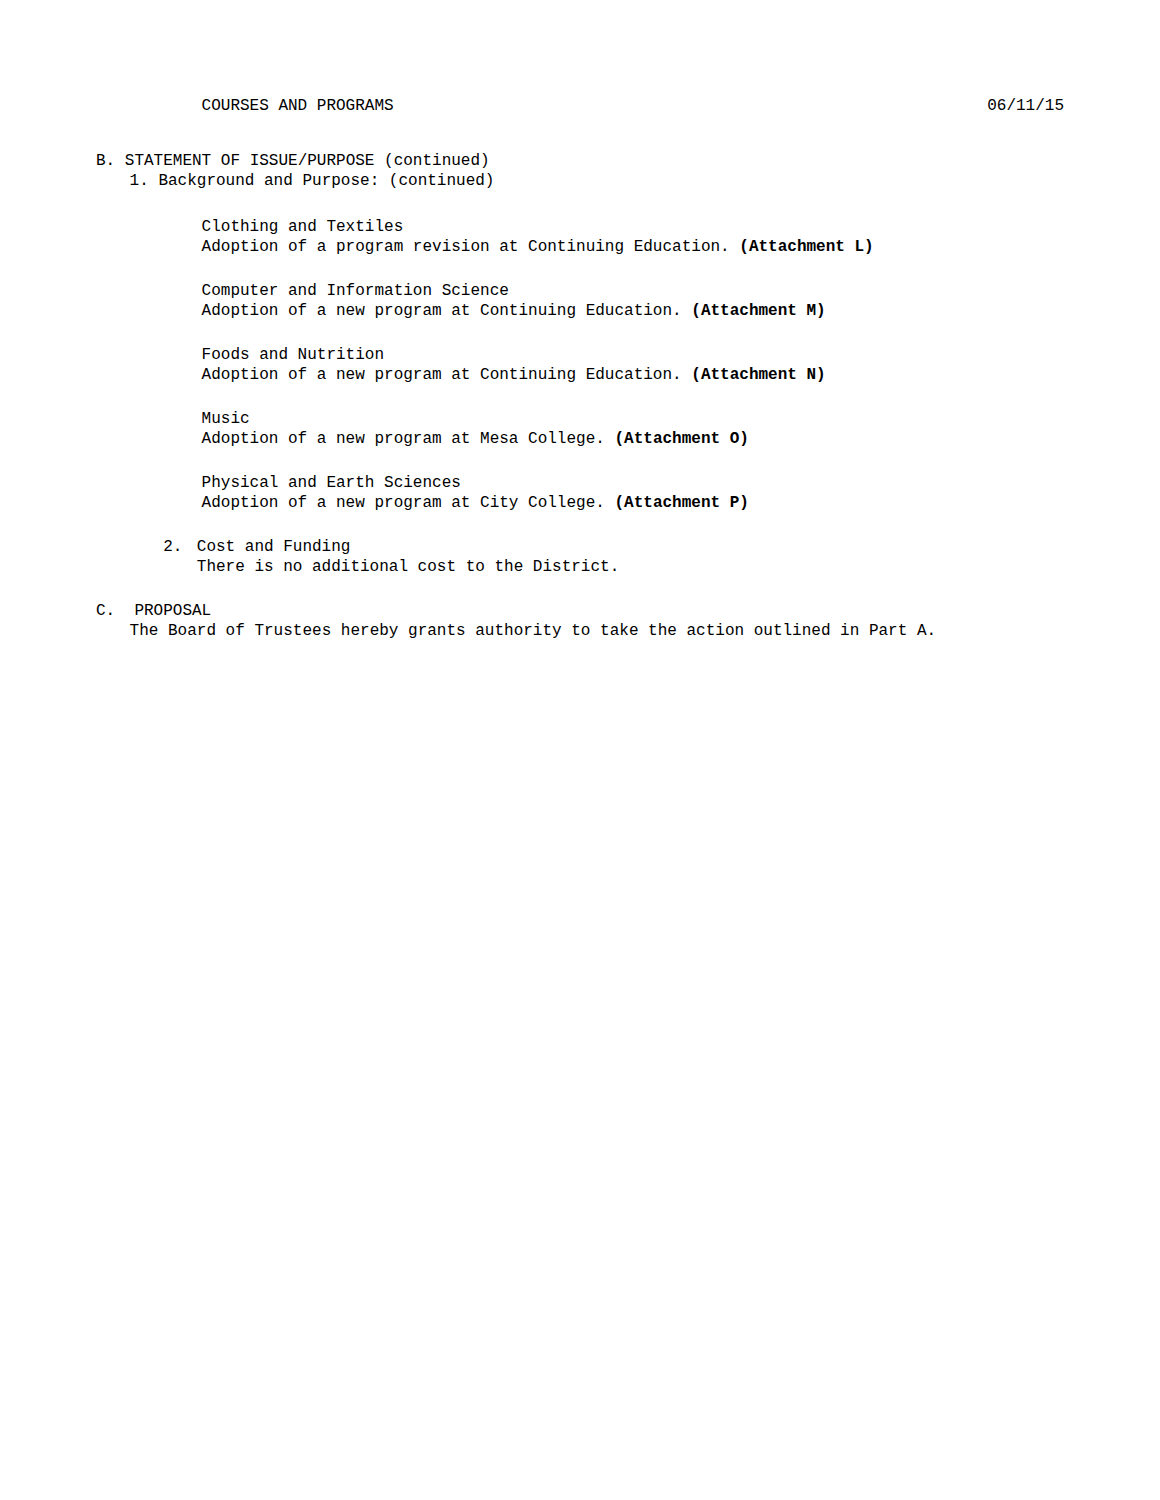COURSES AND PROGRAMS 06/11/15
B. STATEMENT OF ISSUE/PURPOSE (continued)
1. Background and Purpose: (continued)
Clothing and Textiles
Adoption of a program revision at Continuing Education. (Attachment L)
Computer and Information Science
Adoption of a new program at Continuing Education. (Attachment M)
Foods and Nutrition
Adoption of a new program at Continuing Education. (Attachment N)
Music
Adoption of a new program at Mesa College. (Attachment O)
Physical and Earth Sciences
Adoption of a new program at City College. (Attachment P)
2. Cost and Funding
There is no additional cost to the District.
C. PROPOSAL
The Board of Trustees hereby grants authority to take the action outlined in Part A.